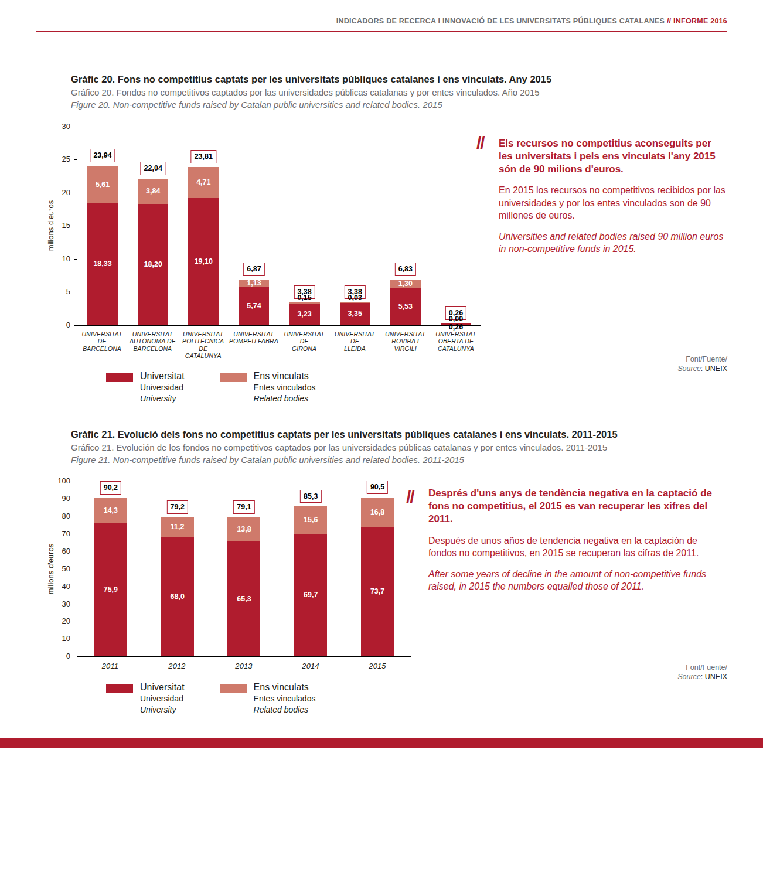Indicadors de recerca i innovació de les universitats públiques catalanes // Informe 2016
Gràfic 20. Fons no competitius captats per les universitats públiques catalanes i ens vinculats. Any 2015
Gráfico 20. Fondos no competitivos captados por las universidades públicas catalanas y por entes vinculados. Año 2015
Figure 20. Non-competitive funds raised by Catalan public universities and related bodies. 2015
milions d'euros
30 25 20 15 10 5 0
23,94
5,61
18,33
22,04
3,84
18,20
23,81
4,71
19,10
6,87
1,13
5,74
3,38
0,15
3,23
3,38
0,03
3,35
6,83
1,30
5,53
0,26
0,00
0,26
Universitat de
Barcelona
Universitat
Autònoma de
Barcelona
Universitat
Politècnica de
Catalunya
Universitat
Pompeu Fabra
Universitat de
Girona
Universitat de
Lleida
Universitat
Rovira i Virgili
Universitat
Oberta de
Catalunya
Universitat
Universidad
University
Ens vinculats
Entes vinculados
Related bodies
//
Els recursos no competitius aconseguits per les universitats i pels ens vinculats l'any 2015 són de 90 milions d'euros.
En 2015 los recursos no competitivos recibidos por las universidades y por los entes vinculados son de 90 millones de euros.
Universities and related bodies raised 90 million euros in non-competitive funds in 2015.
Font/Fuente/
Source: UNEIX
Gràfic 21. Evolució dels fons no competitius captats per les universitats públiques catalanes i ens vinculats. 2011-2015
Gráfico 21. Evolución de los fondos no competitivos captados por las universidades públicas catalanas y por entes vinculados. 2011-2015
Figure 21. Non-competitive funds raised by Catalan public universities and related bodies. 2011-2015
milions d'euros
100 90 80 70 60 50 40 30 20 10 0
90,2
14,3
75,9
79,2
11,2
68,0
79,1
13,8
65,3
85,3
15,6
69,7
90,5
16,8
73,7
2011
2012
2013
2014
2015
Universitat
Universidad
University
Ens vinculats
Entes vinculados
Related bodies
//
Després d'uns anys de tendència negativa en la captació de fons no competitius, el 2015 es van recuperar les xifres del 2011.
Después de unos años de tendencia negativa en la captación de fondos no competitivos, en 2015 se recuperan las cifras de 2011.
After some years of decline in the amount of non-competitive funds raised, in 2015 the numbers equalled those of 2011.
Font/Fuente/
Source: UNEIX